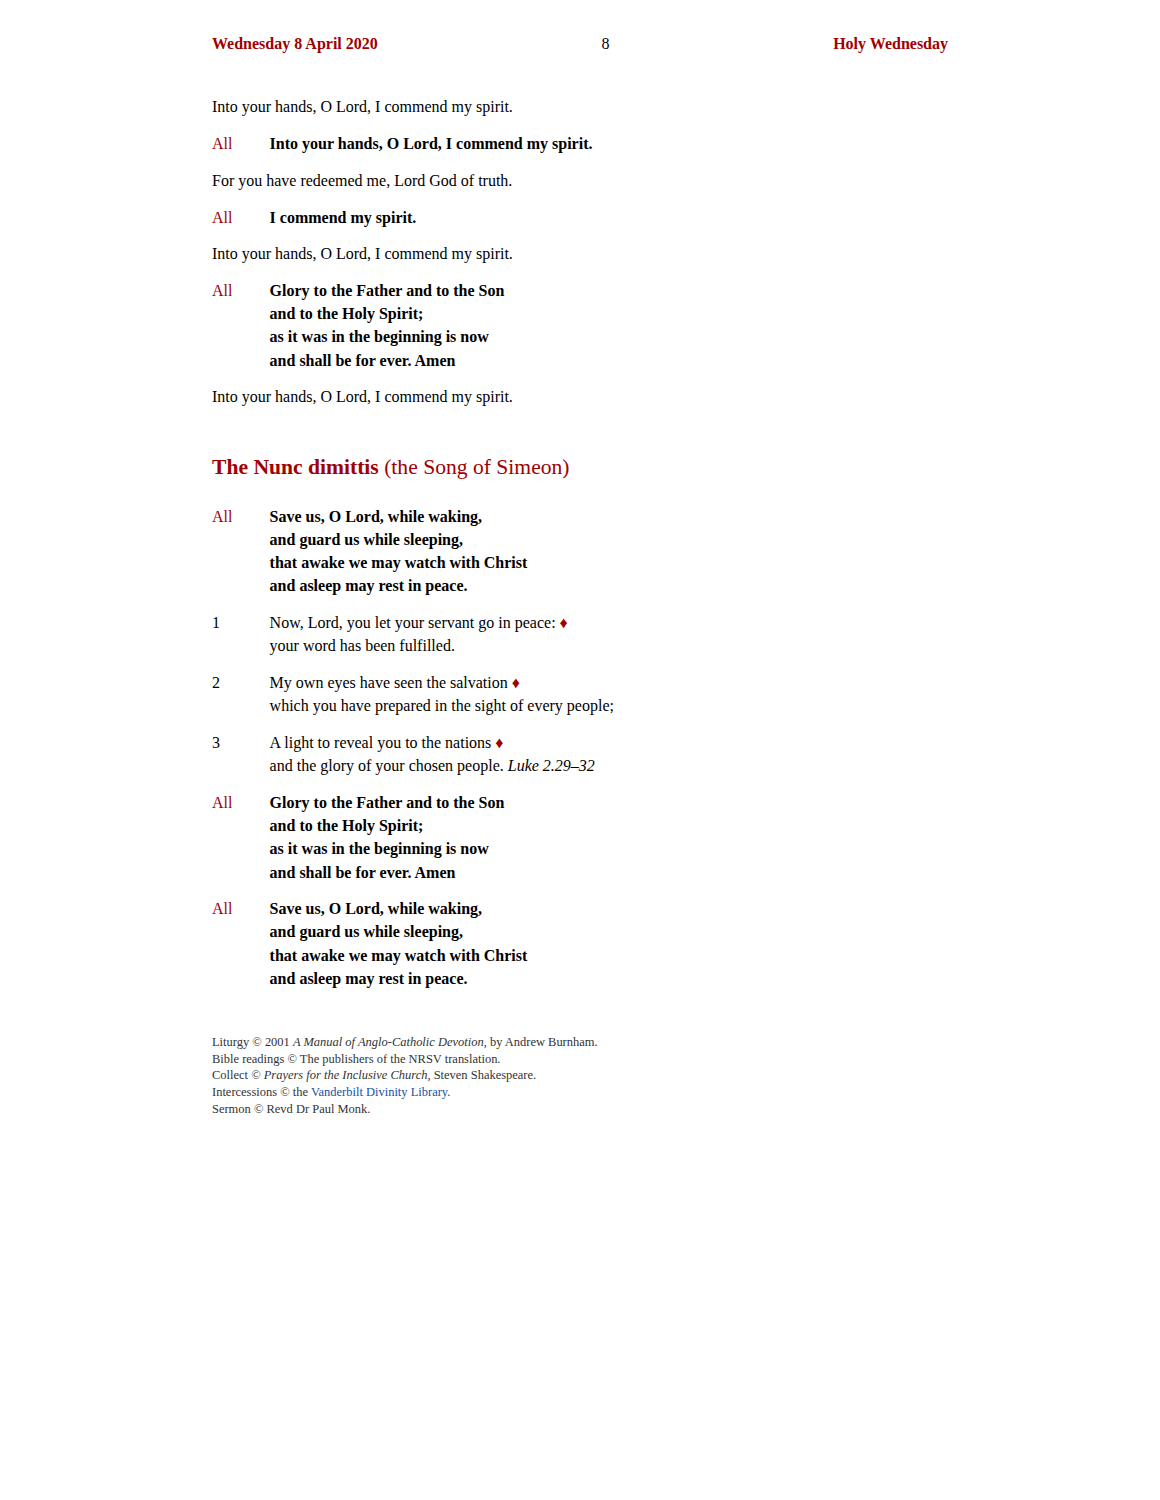Wednesday 8 April 2020 8 Holy Wednesday
Into your hands, O Lord, I commend my spirit.
All Into your hands, O Lord, I commend my spirit.
For you have redeemed me, Lord God of truth.
All I commend my spirit.
Into your hands, O Lord, I commend my spirit.
All Glory to the Father and to the Son
and to the Holy Spirit;
as it was in the beginning is now
and shall be for ever. Amen
Into your hands, O Lord, I commend my spirit.
The Nunc dimittis (the Song of Simeon)
All Save us, O Lord, while waking,
and guard us while sleeping,
that awake we may watch with Christ
and asleep may rest in peace.
1 Now, Lord, you let your servant go in peace: ♦
your word has been fulfilled.
2 My own eyes have seen the salvation ♦
which you have prepared in the sight of every people;
3 A light to reveal you to the nations ♦
and the glory of your chosen people. Luke 2.29–32
All Glory to the Father and to the Son
and to the Holy Spirit;
as it was in the beginning is now
and shall be for ever. Amen
All Save us, O Lord, while waking,
and guard us while sleeping,
that awake we may watch with Christ
and asleep may rest in peace.
Liturgy © 2001 A Manual of Anglo-Catholic Devotion, by Andrew Burnham.
Bible readings © The publishers of the NRSV translation.
Collect © Prayers for the Inclusive Church, Steven Shakespeare.
Intercessions © the Vanderbilt Divinity Library.
Sermon © Revd Dr Paul Monk.